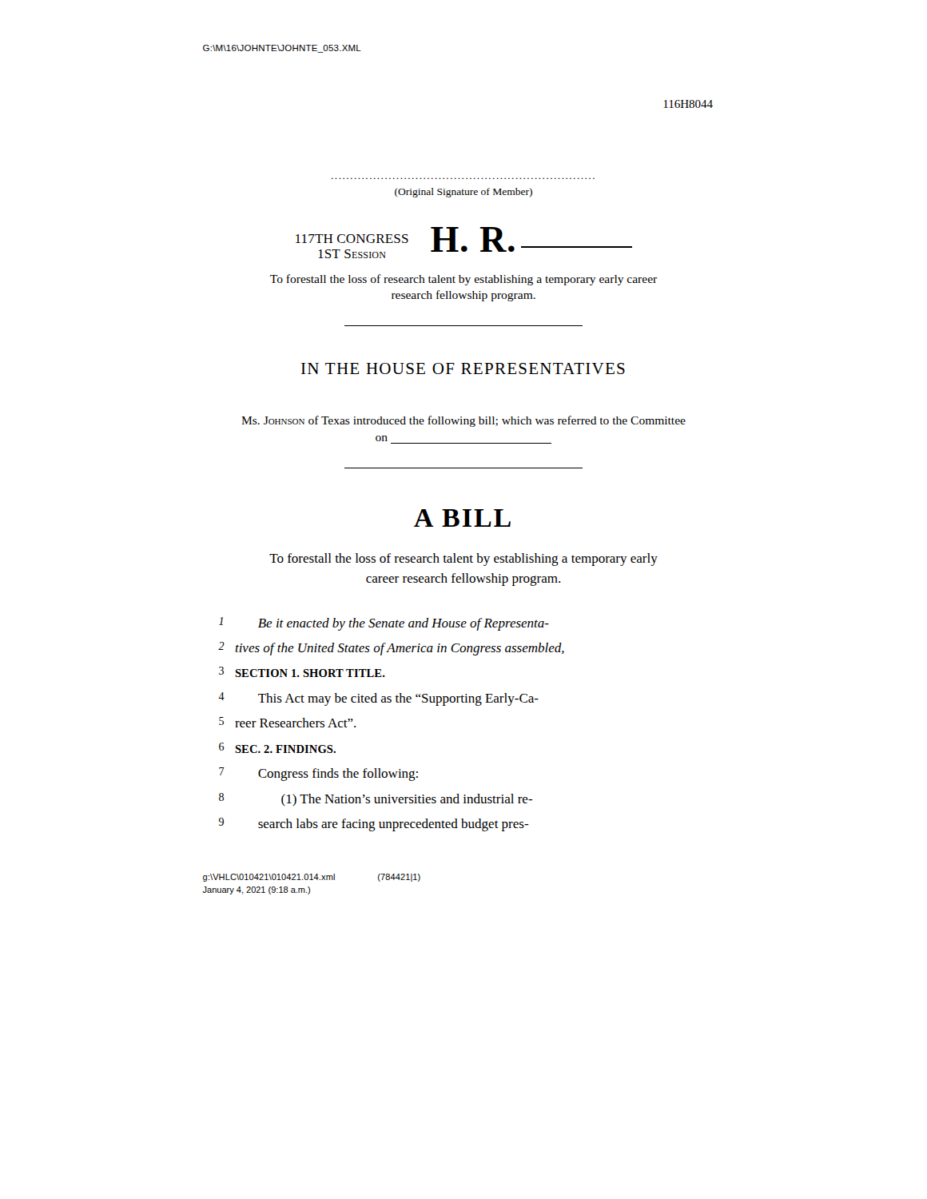G:\M\16\JOHNTE\JOHNTE_053.XML
116H8044
.....................................................................
(Original Signature of Member)
117TH CONGRESS
1ST Session
H. R.
To forestall the loss of research talent by establishing a temporary early career research fellowship program.
IN THE HOUSE OF REPRESENTATIVES
Ms. Johnson of Texas introduced the following bill; which was referred to the Committee on
A BILL
To forestall the loss of research talent by establishing a temporary early career research fellowship program.
Be it enacted by the Senate and House of Representa-
tives of the United States of America in Congress assembled,
SECTION 1. SHORT TITLE.
This Act may be cited as the “Supporting Early-Ca-
reer Researchers Act”.
SEC. 2. FINDINGS.
Congress finds the following:
(1) The Nation’s universities and industrial re-
search labs are facing unprecedented budget pres-
g:\VHLC\010421\010421.014.xml (784421|1)
January 4, 2021 (9:18 a.m.)